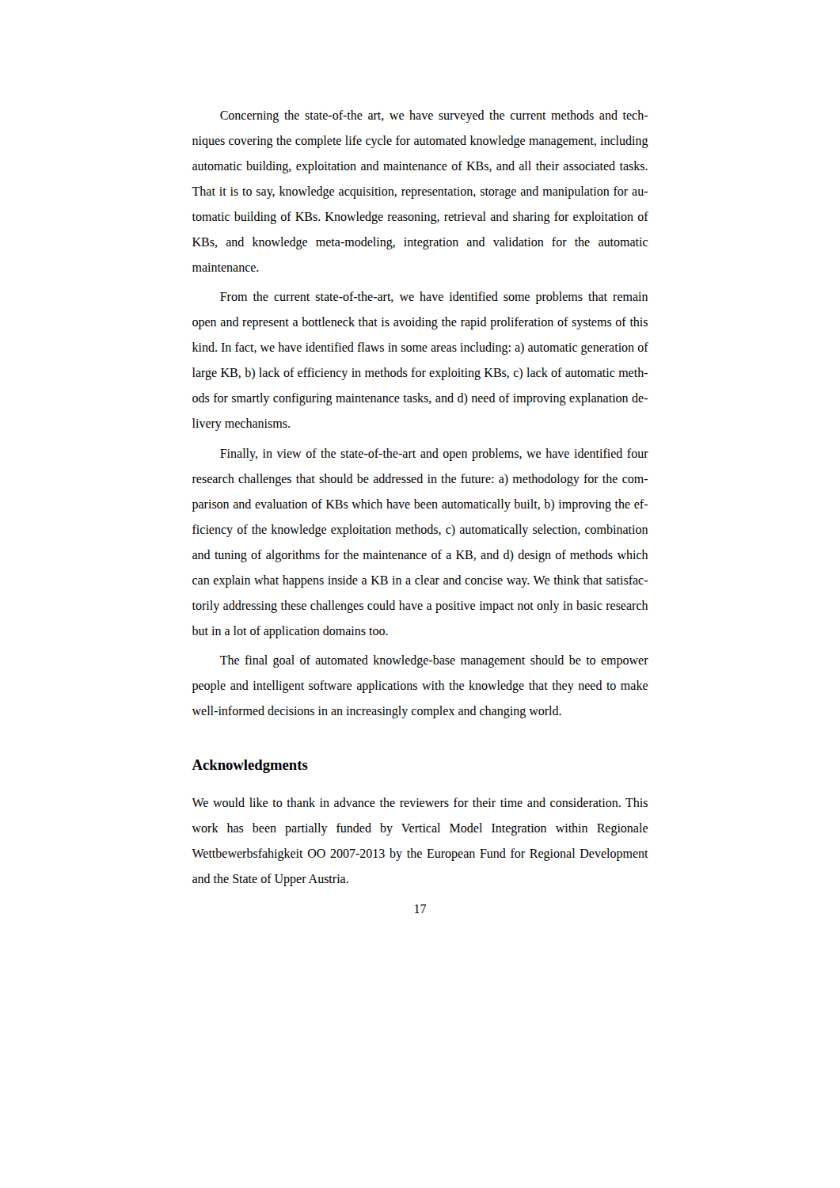Concerning the state-of-the art, we have surveyed the current methods and techniques covering the complete life cycle for automated knowledge management, including automatic building, exploitation and maintenance of KBs, and all their associated tasks. That it is to say, knowledge acquisition, representation, storage and manipulation for automatic building of KBs. Knowledge reasoning, retrieval and sharing for exploitation of KBs, and knowledge meta-modeling, integration and validation for the automatic maintenance.
From the current state-of-the-art, we have identified some problems that remain open and represent a bottleneck that is avoiding the rapid proliferation of systems of this kind. In fact, we have identified flaws in some areas including: a) automatic generation of large KB, b) lack of efficiency in methods for exploiting KBs, c) lack of automatic methods for smartly configuring maintenance tasks, and d) need of improving explanation delivery mechanisms.
Finally, in view of the state-of-the-art and open problems, we have identified four research challenges that should be addressed in the future: a) methodology for the comparison and evaluation of KBs which have been automatically built, b) improving the efficiency of the knowledge exploitation methods, c) automatically selection, combination and tuning of algorithms for the maintenance of a KB, and d) design of methods which can explain what happens inside a KB in a clear and concise way. We think that satisfactorily addressing these challenges could have a positive impact not only in basic research but in a lot of application domains too.
The final goal of automated knowledge-base management should be to empower people and intelligent software applications with the knowledge that they need to make well-informed decisions in an increasingly complex and changing world.
Acknowledgments
We would like to thank in advance the reviewers for their time and consideration. This work has been partially funded by Vertical Model Integration within Regionale Wettbewerbsfahigkeit OO 2007-2013 by the European Fund for Regional Development and the State of Upper Austria.
17